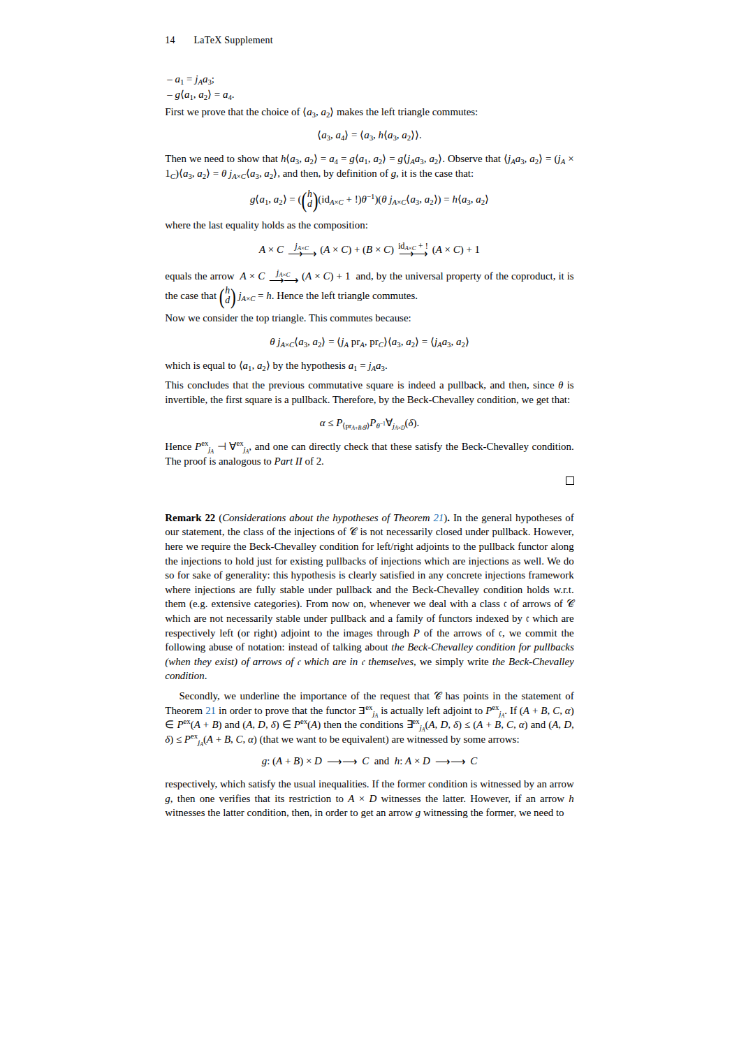14 LaTeX Supplement
a1 = jAa3;
g⟨a1, a2⟩ = a4.
First we prove that the choice of ⟨a3, a2⟩ makes the left triangle commutes:
⟨a3, a4⟩ = ⟨a3, h⟨a3, a2⟩⟩.
Then we need to show that h⟨a3, a2⟩ = a4 = g⟨a1, a2⟩ = g⟨jAa3, a2⟩. Observe that ⟨jAa3, a2⟩ = (jA × 1C)⟨a3, a2⟩ = θ jA×C⟨a3, a2⟩, and then, by definition of g, it is the case that:
g⟨a1, a2⟩ = ((hd)(idA×C + !)θ−1)(θ jA×C⟨a3, a2⟩) = h⟨a3, a2⟩
where the last equality holds as the composition:
A × C jA×C ⟶⟶ (A × C) + (B × C) idA×C + ! ⟶⟶ (A × C) + 1
equals the arrow A × C jA×C ⟶⟶ (A × C) + 1 and, by the universal property of the coproduct, it is the case that (hd) jA×C = h. Hence the left triangle commutes.
Now we consider the top triangle. This commutes because:
θ jA×C⟨a3, a2⟩ = ⟨jA prA, prC⟩⟨a3, a2⟩ = ⟨jAa3, a2⟩
which is equal to ⟨a1, a2⟩ by the hypothesis a1 = jAa3.
This concludes that the previous commutative square is indeed a pullback, and then, since θ is invertible, the first square is a pullback. Therefore, by the Beck-Chevalley condition, we get that:
α ≤ P⟨prA+B,g⟩Pθ−1∀jA×D(δ).
Hence PexjA ⊣ ∀exjA, and one can directly check that these satisfy the Beck-Chevalley condition. The proof is analogous to Part II of 2.
Remark 22 (Considerations about the hypotheses of Theorem 21). In the general hypotheses of our statement, the class of the injections of 𝒞 is not necessarily closed under pullback. However, here we require the Beck-Chevalley condition for left/right adjoints to the pullback functor along the injections to hold just for existing pullbacks of injections which are injections as well. We do so for sake of generality: this hypothesis is clearly satisfied in any concrete injections framework where injections are fully stable under pullback and the Beck-Chevalley condition holds w.r.t. them (e.g. extensive categories). From now on, whenever we deal with a class 𝔠 of arrows of 𝒞 which are not necessarily stable under pullback and a family of functors indexed by 𝔠 which are respectively left (or right) adjoint to the images through P of the arrows of 𝔠, we commit the following abuse of notation: instead of talking about the Beck-Chevalley condition for pullbacks (when they exist) of arrows of 𝔠 which are in 𝔠 themselves, we simply write the Beck-Chevalley condition.
Secondly, we underline the importance of the request that 𝒞 has points in the statement of Theorem 21 in order to prove that the functor ∃exjA is actually left adjoint to PexjA. If (A + B, C, α) ∈ Pex(A + B) and (A, D, δ) ∈ Pex(A) then the conditions ∃exjA(A, D, δ) ≤ (A + B, C, α) and (A, D, δ) ≤ PexjA(A + B, C, α) (that we want to be equivalent) are witnessed by some arrows:
g: (A + B) × D ⟶⟶ C and h: A × D ⟶⟶ C
respectively, which satisfy the usual inequalities. If the former condition is witnessed by an arrow g, then one verifies that its restriction to A × D witnesses the latter. However, if an arrow h witnesses the latter condition, then, in order to get an arrow g witnessing the former, we need to